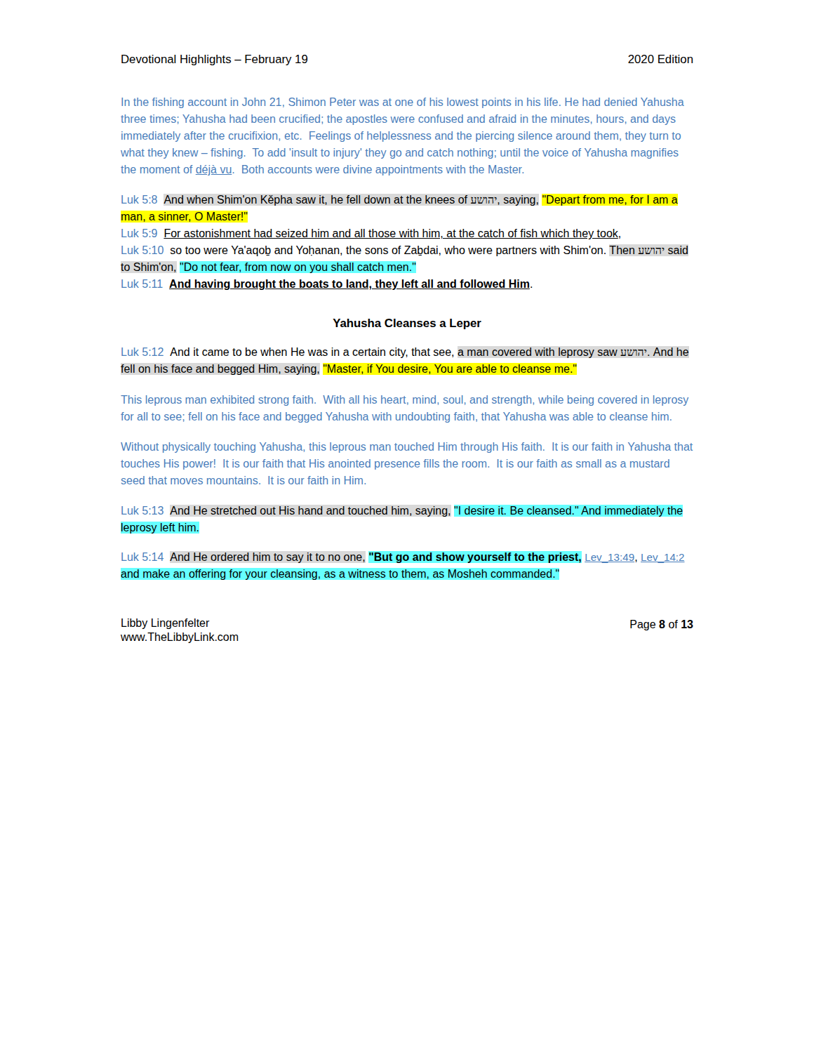Devotional Highlights – February 19 2020 Edition
In the fishing account in John 21, Shimon Peter was at one of his lowest points in his life. He had denied Yahusha three times; Yahusha had been crucified; the apostles were confused and afraid in the minutes, hours, and days immediately after the crucifixion, etc. Feelings of helplessness and the piercing silence around them, they turn to what they knew – fishing. To add 'insult to injury' they go and catch nothing; until the voice of Yahusha magnifies the moment of déjà vu. Both accounts were divine appointments with the Master.
Luk 5:8 And when Shim'on Kěpha saw it, he fell down at the knees of יהושע, saying, "Depart from me, for I am a man, a sinner, O Master!"
Luk 5:9 For astonishment had seized him and all those with him, at the catch of fish which they took,
Luk 5:10 so too were Ya'aqoḇ and Yoḥanan, the sons of Zaḇdai, who were partners with Shim'on. Then יהושע said to Shim'on, "Do not fear, from now on you shall catch men."
Luk 5:11 And having brought the boats to land, they left all and followed Him.
Yahusha Cleanses a Leper
Luk 5:12 And it came to be when He was in a certain city, that see, a man covered with leprosy saw יהושע. And he fell on his face and begged Him, saying, "Master, if You desire, You are able to cleanse me."
This leprous man exhibited strong faith. With all his heart, mind, soul, and strength, while being covered in leprosy for all to see; fell on his face and begged Yahusha with undoubting faith, that Yahusha was able to cleanse him.
Without physically touching Yahusha, this leprous man touched Him through His faith. It is our faith in Yahusha that touches His power! It is our faith that His anointed presence fills the room. It is our faith as small as a mustard seed that moves mountains. It is our faith in Him.
Luk 5:13 And He stretched out His hand and touched him, saying, "I desire it. Be cleansed." And immediately the leprosy left him.
Luk 5:14 And He ordered him to say it to no one, "But go and show yourself to the priest, Lev_13:49, Lev_14:2 and make an offering for your cleansing, as a witness to them, as Mosheh commanded."
Libby Lingenfelter
www.TheLibbyLink.com
Page 8 of 13